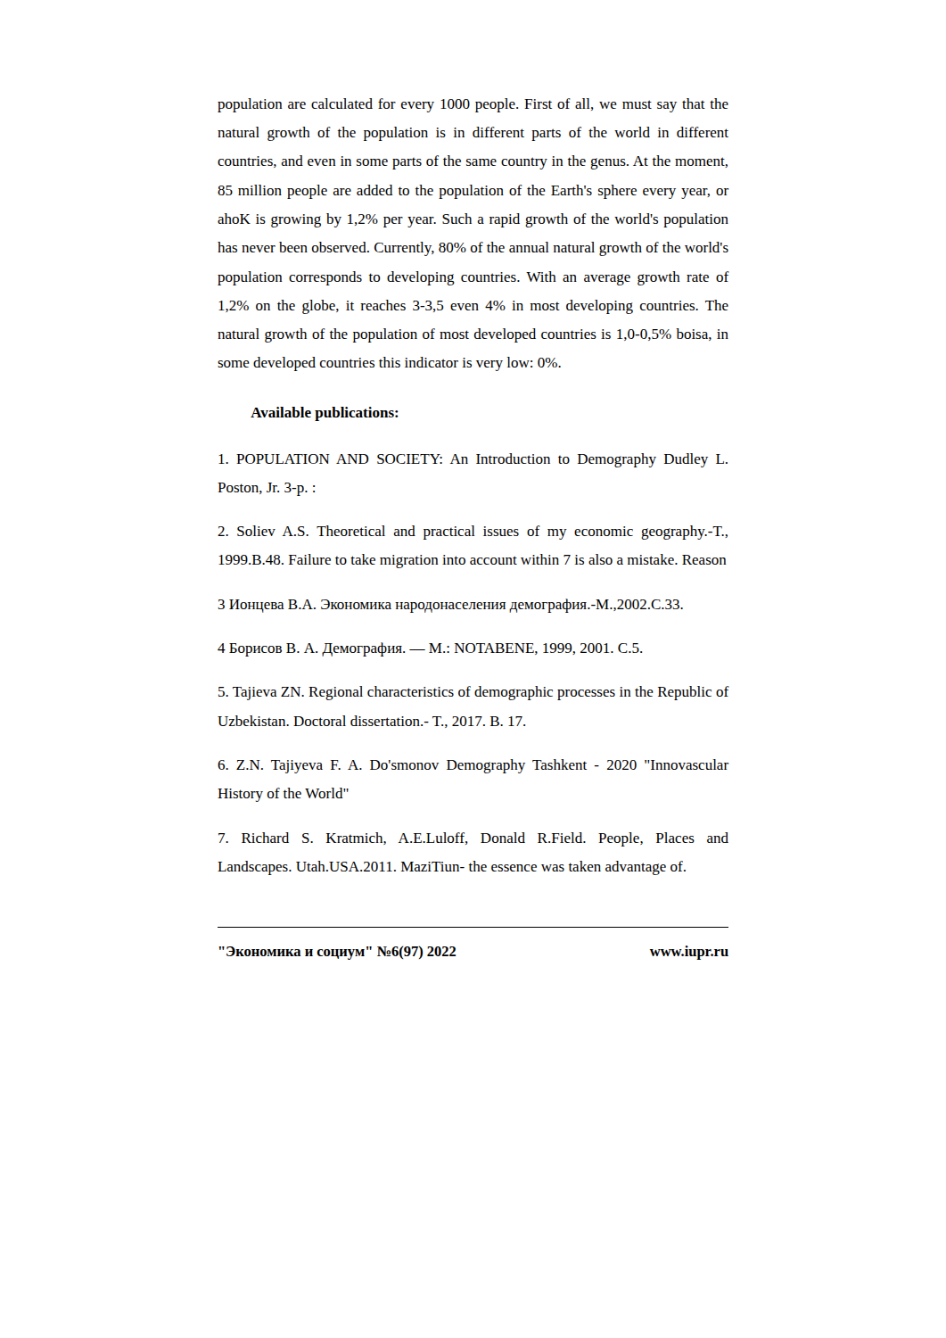population are calculated for every 1000 people. First of all, we must say that the natural growth of the population is in different parts of the world in different countries, and even in some parts of the same country in the genus. At the moment, 85 million people are added to the population of the Earth's sphere every year, or ahoK is growing by 1,2% per year. Such a rapid growth of the world's population has never been observed. Currently, 80% of the annual natural growth of the world's population corresponds to developing countries. With an average growth rate of 1,2% on the globe, it reaches 3-3,5 even 4% in most developing countries. The natural growth of the population of most developed countries is 1,0-0,5% boisa, in some developed countries this indicator is very low: 0%.
Available publications:
1. POPULATION AND SOCIETY: An Introduction to Demography Dudley L. Poston, Jr. 3-p. :
2. Soliev A.S. Theoretical and practical issues of my economic geography.-T., 1999.B.48. Failure to take migration into account within 7 is also a mistake. Reason
3 Ионцева В.А. Экономика народонаселения демография.-М.,2002.С.33.
4 Борисов В. А. Демография. — М.: NOTABENE, 1999, 2001. С.5.
5. Tajieva ZN. Regional characteristics of demographic processes in the Republic of Uzbekistan. Doctoral dissertation.- T., 2017. B. 17.
6. Z.N. Tajiyeva F. A. Do'smonov Demography Tashkent - 2020 "Innovascular History of the World"
7. Richard S. Kratmich, A.E.Luloff, Donald R.Field. People, Places and Landscapes. Utah.USA.2011. MaziTiun- the essence was taken advantage of.
"Экономика и социум" №6(97) 2022 www.iupr.ru